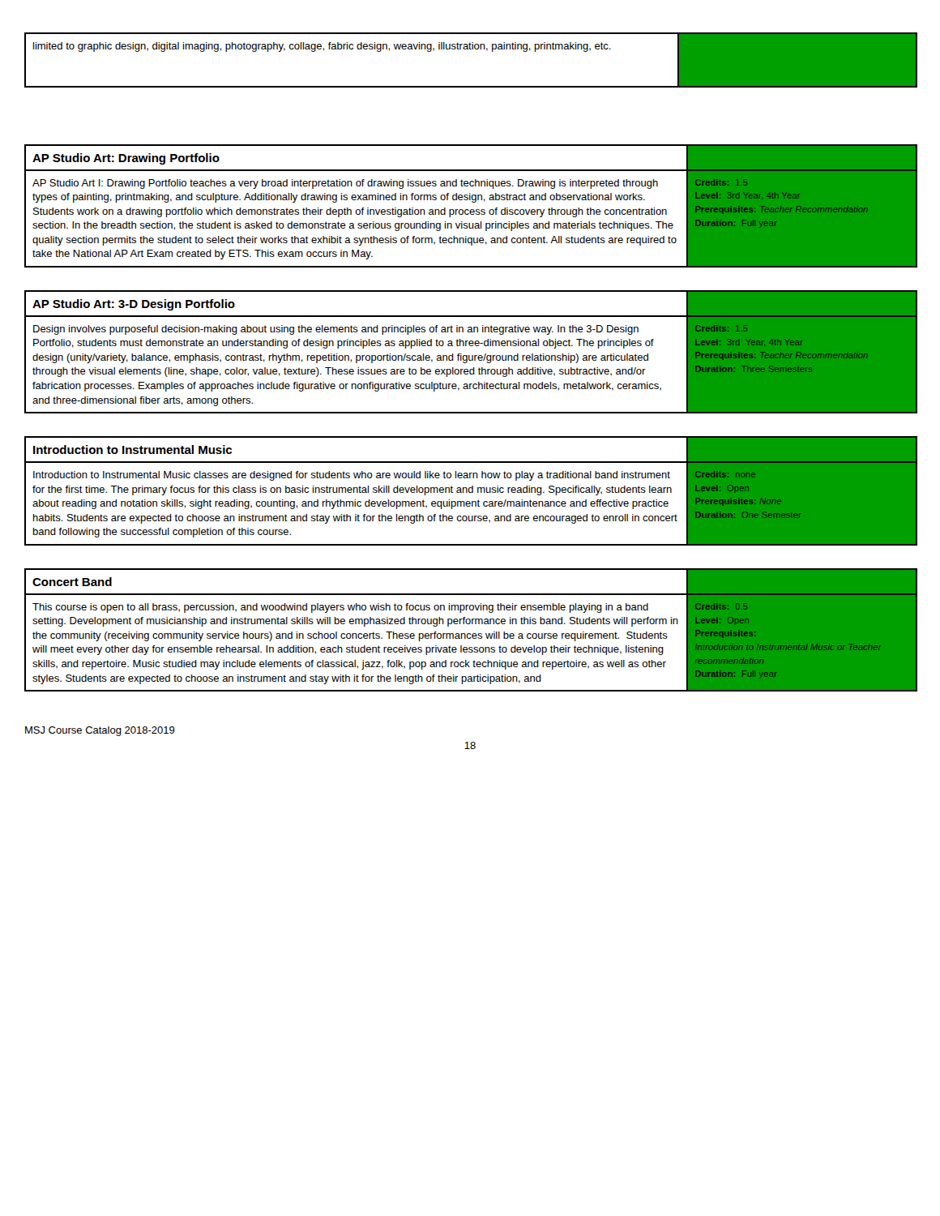limited to graphic design, digital imaging, photography, collage, fabric design, weaving, illustration, painting, printmaking, etc.
AP Studio Art: Drawing Portfolio
AP Studio Art I: Drawing Portfolio teaches a very broad interpretation of drawing issues and techniques. Drawing is interpreted through types of painting, printmaking, and sculpture. Additionally drawing is examined in forms of design, abstract and observational works. Students work on a drawing portfolio which demonstrates their depth of investigation and process of discovery through the concentration section. In the breadth section, the student is asked to demonstrate a serious grounding in visual principles and materials techniques. The quality section permits the student to select their works that exhibit a synthesis of form, technique, and content. All students are required to take the National AP Art Exam created by ETS. This exam occurs in May.
Credits: 1.5
Level: 3rd Year, 4th Year
Prerequisites: Teacher Recommendation
Duration: Full year
AP Studio Art: 3-D Design Portfolio
Design involves purposeful decision-making about using the elements and principles of art in an integrative way. In the 3-D Design Portfolio, students must demonstrate an understanding of design principles as applied to a three-dimensional object. The principles of design (unity/variety, balance, emphasis, contrast, rhythm, repetition, proportion/scale, and figure/ground relationship) are articulated through the visual elements (line, shape, color, value, texture). These issues are to be explored through additive, subtractive, and/or fabrication processes. Examples of approaches include figurative or nonfigurative sculpture, architectural models, metalwork, ceramics, and three-dimensional fiber arts, among others.
Credits: 1.5
Level: 3rd Year, 4th Year
Prerequisites: Teacher Recommendation
Duration: Three Semesters
Introduction to Instrumental Music
Introduction to Instrumental Music classes are designed for students who are would like to learn how to play a traditional band instrument for the first time. The primary focus for this class is on basic instrumental skill development and music reading. Specifically, students learn about reading and notation skills, sight reading, counting, and rhythmic development, equipment care/maintenance and effective practice habits. Students are expected to choose an instrument and stay with it for the length of the course, and are encouraged to enroll in concert band following the successful completion of this course.
Credits: none
Level: Open
Prerequisites: None
Duration: One Semester
Concert Band
This course is open to all brass, percussion, and woodwind players who wish to focus on improving their ensemble playing in a band setting. Development of musicianship and instrumental skills will be emphasized through performance in this band. Students will perform in the community (receiving community service hours) and in school concerts. These performances will be a course requirement. Students will meet every other day for ensemble rehearsal. In addition, each student receives private lessons to develop their technique, listening skills, and repertoire. Music studied may include elements of classical, jazz, folk, pop and rock technique and repertoire, as well as other styles. Students are expected to choose an instrument and stay with it for the length of their participation, and
Credits: 0.5
Level: Open
Prerequisites:
Introduction to Instrumental Music or Teacher recommendation
Duration: Full year
MSJ Course Catalog 2018-2019
18